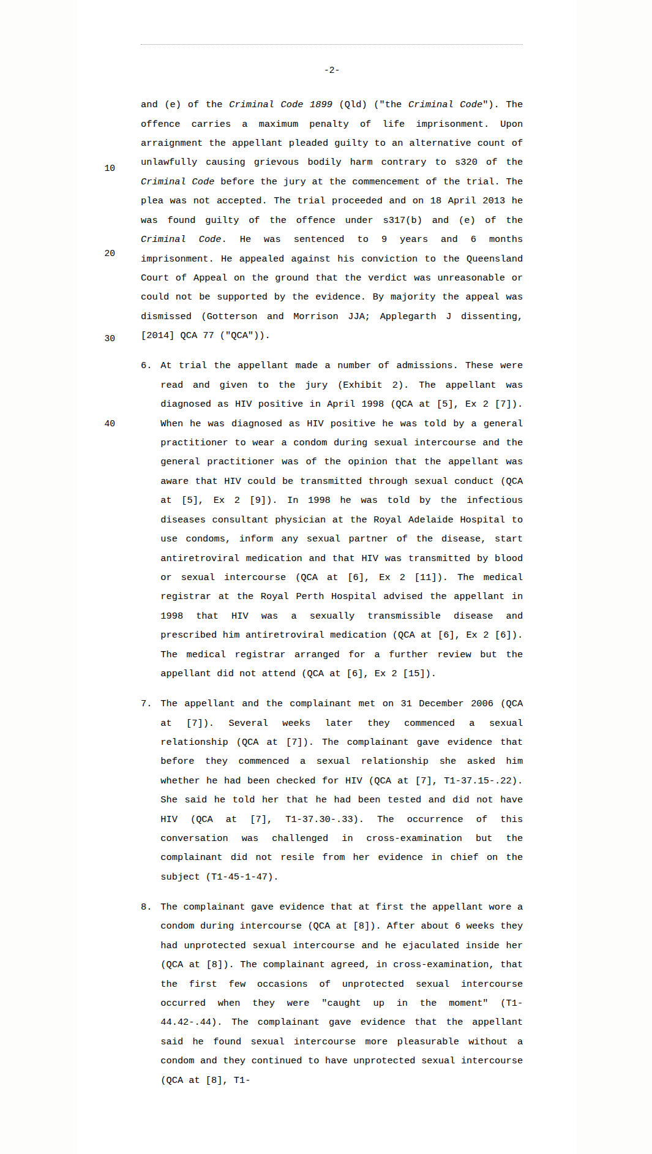-2-
and (e) of the Criminal Code 1899 (Qld) ("the Criminal Code"). The offence carries a maximum penalty of life imprisonment. Upon arraignment the appellant pleaded guilty to an alternative count of unlawfully causing grievous bodily harm contrary to s320 of the Criminal Code before the jury at the commencement of the trial. The plea was not accepted. The trial proceeded and on 18 April 2013 he was found guilty of the offence under s317(b) and (e) of the Criminal Code. He was sentenced to 9 years and 6 months imprisonment. He appealed against his conviction to the Queensland Court of Appeal on the ground that the verdict was unreasonable or could not be supported by the evidence. By majority the appeal was dismissed (Gotterson and Morrison JJA; Applegarth J dissenting, [2014] QCA 77 ("QCA")).
At trial the appellant made a number of admissions. These were read and given to the jury (Exhibit 2). The appellant was diagnosed as HIV positive in April 1998 (QCA at [5], Ex 2 [7]). When he was diagnosed as HIV positive he was told by a general practitioner to wear a condom during sexual intercourse and the general practitioner was of the opinion that the appellant was aware that HIV could be transmitted through sexual conduct (QCA at [5], Ex 2 [9]). In 1998 he was told by the infectious diseases consultant physician at the Royal Adelaide Hospital to use condoms, inform any sexual partner of the disease, start antiretroviral medication and that HIV was transmitted by blood or sexual intercourse (QCA at [6], Ex 2 [11]). The medical registrar at the Royal Perth Hospital advised the appellant in 1998 that HIV was a sexually transmissible disease and prescribed him antiretroviral medication (QCA at [6], Ex 2 [6]). The medical registrar arranged for a further review but the appellant did not attend (QCA at [6], Ex 2 [15]).
The appellant and the complainant met on 31 December 2006 (QCA at [7]). Several weeks later they commenced a sexual relationship (QCA at [7]). The complainant gave evidence that before they commenced a sexual relationship she asked him whether he had been checked for HIV (QCA at [7], T1-37.15-.22). She said he told her that he had been tested and did not have HIV (QCA at [7], T1-37.30-.33). The occurrence of this conversation was challenged in cross-examination but the complainant did not resile from her evidence in chief on the subject (T1-45-1-47).
The complainant gave evidence that at first the appellant wore a condom during intercourse (QCA at [8]). After about 6 weeks they had unprotected sexual intercourse and he ejaculated inside her (QCA at [8]). The complainant agreed, in cross-examination, that the first few occasions of unprotected sexual intercourse occurred when they were "caught up in the moment" (T1-44.42-.44). The complainant gave evidence that the appellant said he found sexual intercourse more pleasurable without a condom and they continued to have unprotected sexual intercourse (QCA at [8], T1-
10 20 30 40